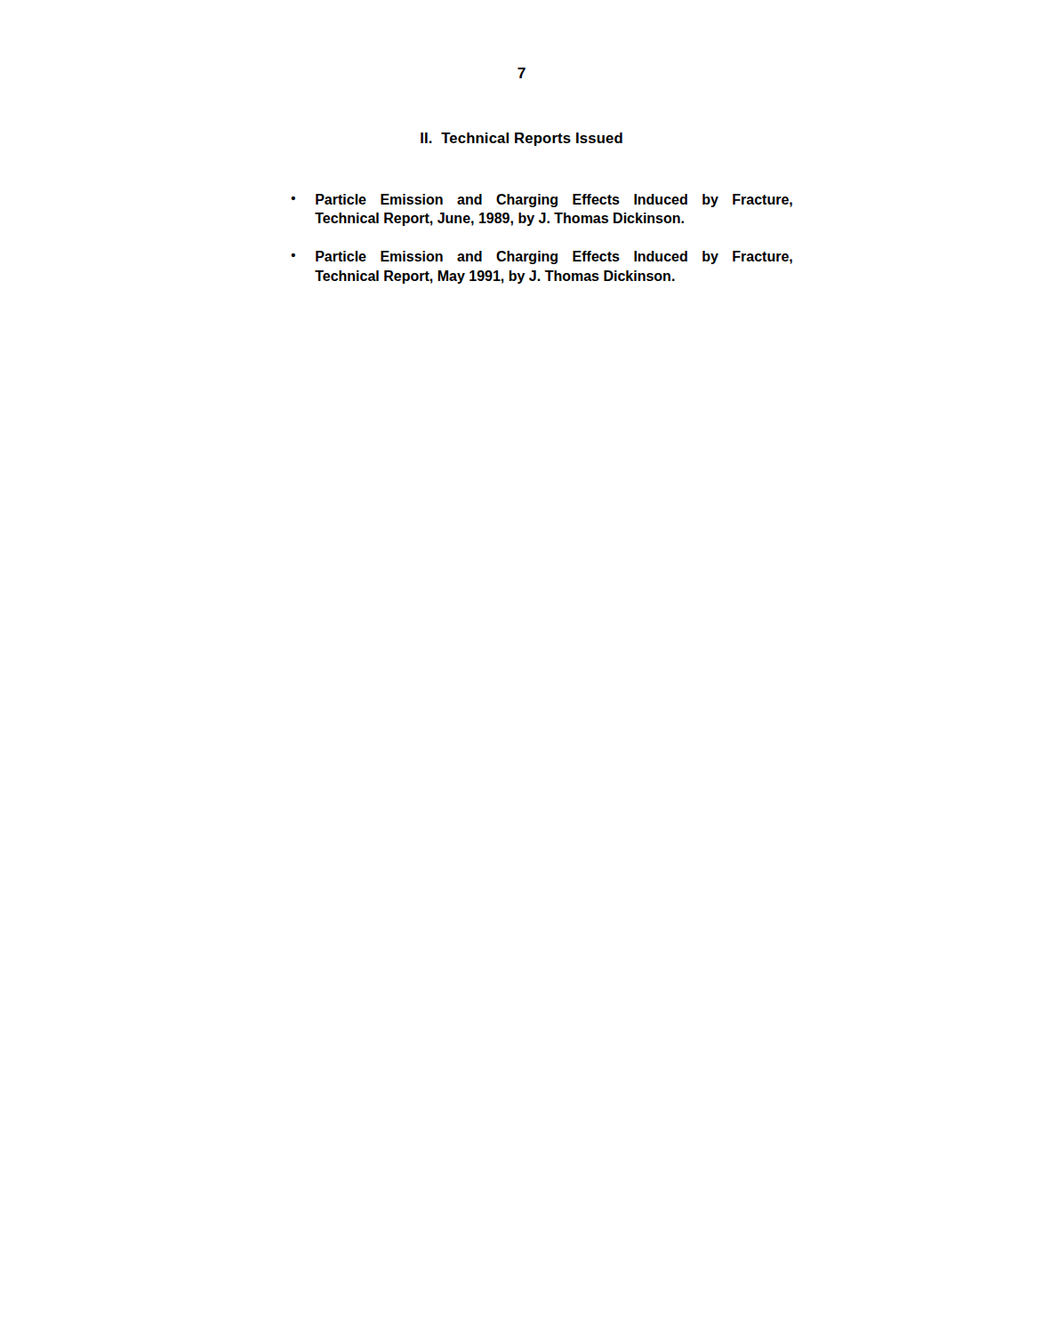7
II. Technical Reports Issued
Particle Emission and Charging Effects Induced by Fracture, Technical Report, June, 1989, by J. Thomas Dickinson.
Particle Emission and Charging Effects Induced by Fracture, Technical Report, May 1991, by J. Thomas Dickinson.